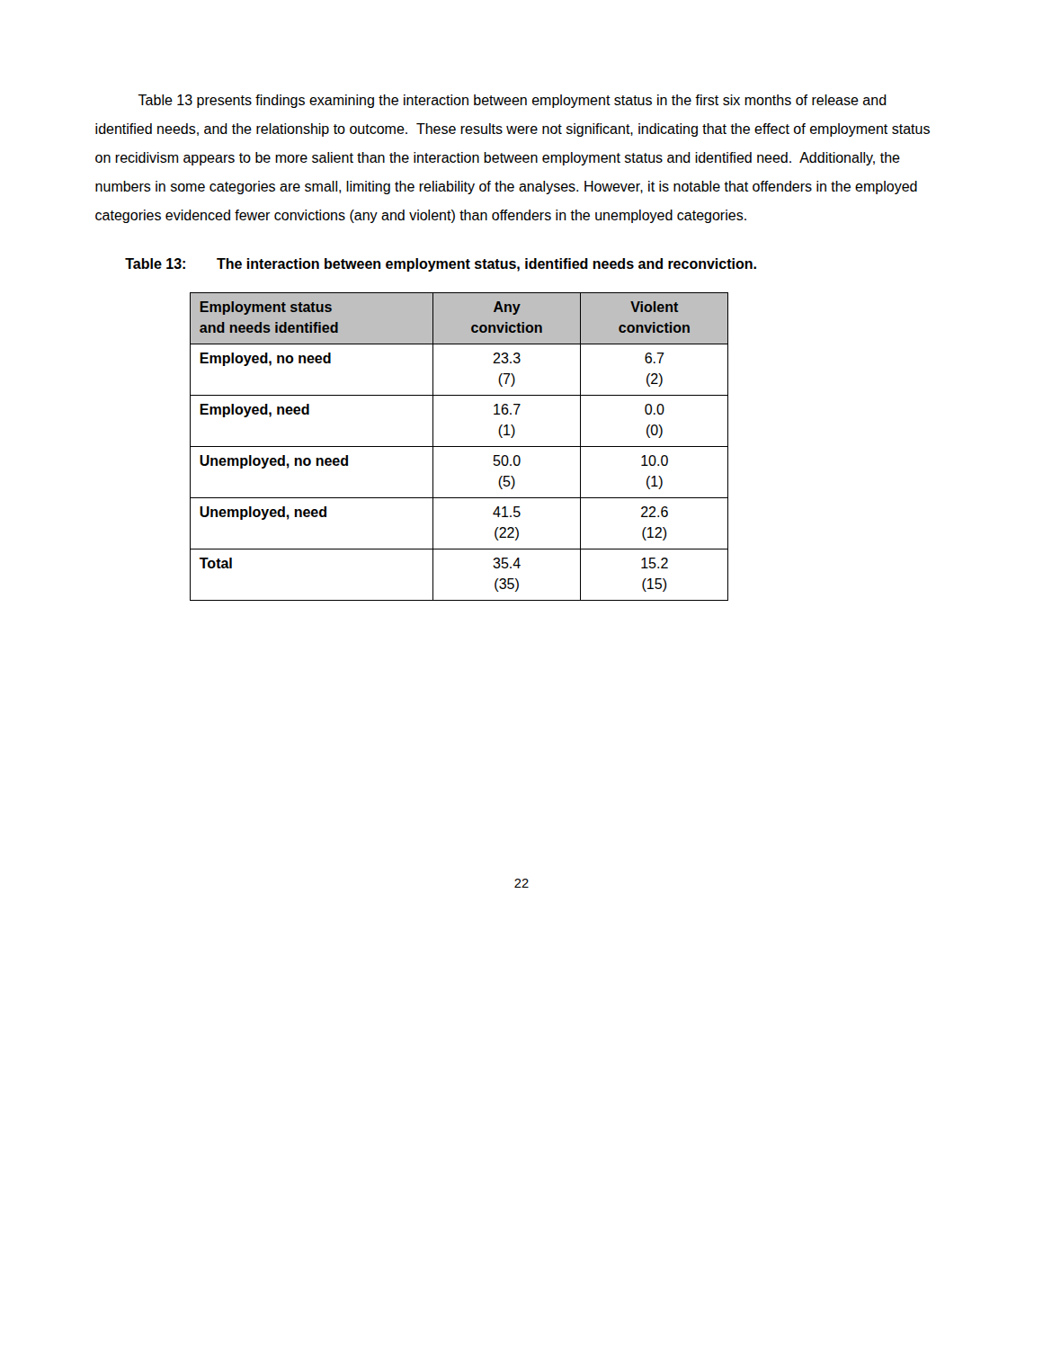Table 13 presents findings examining the interaction between employment status in the first six months of release and identified needs, and the relationship to outcome. These results were not significant, indicating that the effect of employment status on recidivism appears to be more salient than the interaction between employment status and identified need. Additionally, the numbers in some categories are small, limiting the reliability of the analyses. However, it is notable that offenders in the employed categories evidenced fewer convictions (any and violent) than offenders in the unemployed categories.
Table 13: The interaction between employment status, identified needs and reconviction.
| Employment status and needs identified | Any conviction | Violent conviction |
| --- | --- | --- |
| Employed, no need | 23.3 (7) | 6.7 (2) |
| Employed, need | 16.7 (1) | 0.0 (0) |
| Unemployed, no need | 50.0 (5) | 10.0 (1) |
| Unemployed, need | 41.5 (22) | 22.6 (12) |
| Total | 35.4 (35) | 15.2 (15) |
22